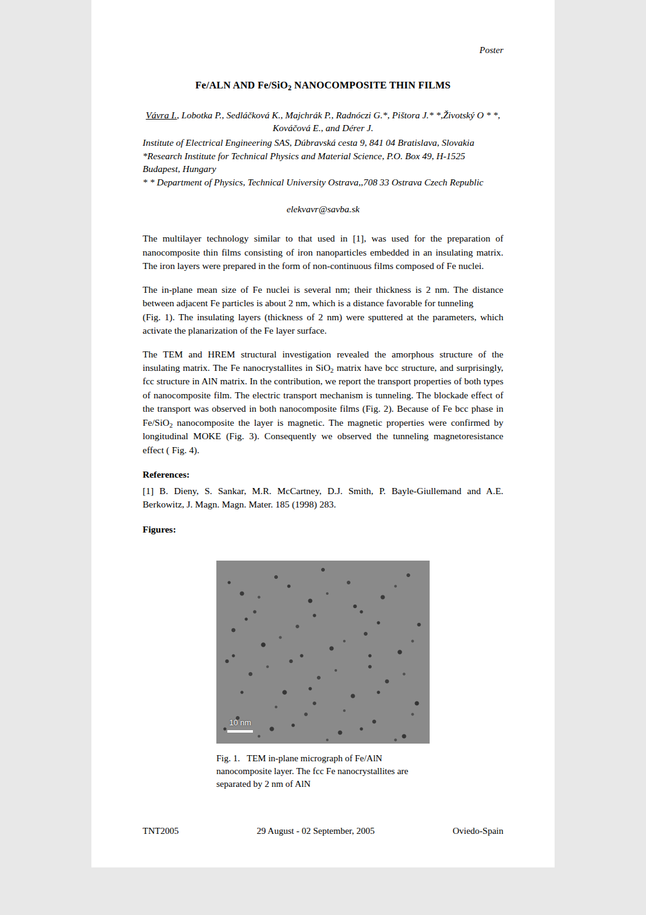Poster
Fe/ALN AND Fe/SiO2 NANOCOMPOSITE THIN FILMS
Vávra I., Lobotka P., Sedláčková K., Majchrák P., Radnóczi G.*, Pištora J.* *,Životský O * *,
Kováčová E., and Dérer J.
Institute of Electrical Engineering SAS, Dúbravská cesta 9, 841 04 Bratislava, Slovakia
*Research Institute for Technical Physics and Material Science, P.O. Box 49, H-1525 Budapest, Hungary
* * Department of Physics, Technical University Ostrava,,708 33 Ostrava Czech Republic
elekvavr@savba.sk
The multilayer technology similar to that used in [1], was used for the preparation of nanocomposite thin films consisting of iron nanoparticles embedded in an insulating matrix. The iron layers were prepared in the form of non-continuous films composed of Fe nuclei.
The in-plane mean size of Fe nuclei is several nm; their thickness is 2 nm. The distance between adjacent Fe particles is about 2 nm, which is a distance favorable for tunneling
(Fig. 1). The insulating layers (thickness of 2 nm) were sputtered at the parameters, which activate the planarization of the Fe layer surface.
The TEM and HREM structural investigation revealed the amorphous structure of the insulating matrix. The Fe nanocrystallites in SiO2 matrix have bcc structure, and surprisingly, fcc structure in AlN matrix. In the contribution, we report the transport properties of both types of nanocomposite film. The electric transport mechanism is tunneling. The blockade effect of the transport was observed in both nanocomposite films (Fig. 2). Because of Fe bcc phase in Fe/SiO2 nanocomposite the layer is magnetic. The magnetic properties were confirmed by longitudinal MOKE (Fig. 3). Consequently we observed the tunneling magnetoresistance effect ( Fig. 4).
References:
[1] B. Dieny, S. Sankar, M.R. McCartney, D.J. Smith, P. Bayle-Giullemand and A.E. Berkowitz, J. Magn. Magn. Mater. 185 (1998) 283.
Figures:
10 nm
Fig. 1. TEM in-plane micrograph of Fe/AlN nanocomposite layer. The fcc Fe nanocrystallites are separated by 2 nm of AlN
TNT2005
29 August - 02 September, 2005
Oviedo-Spain